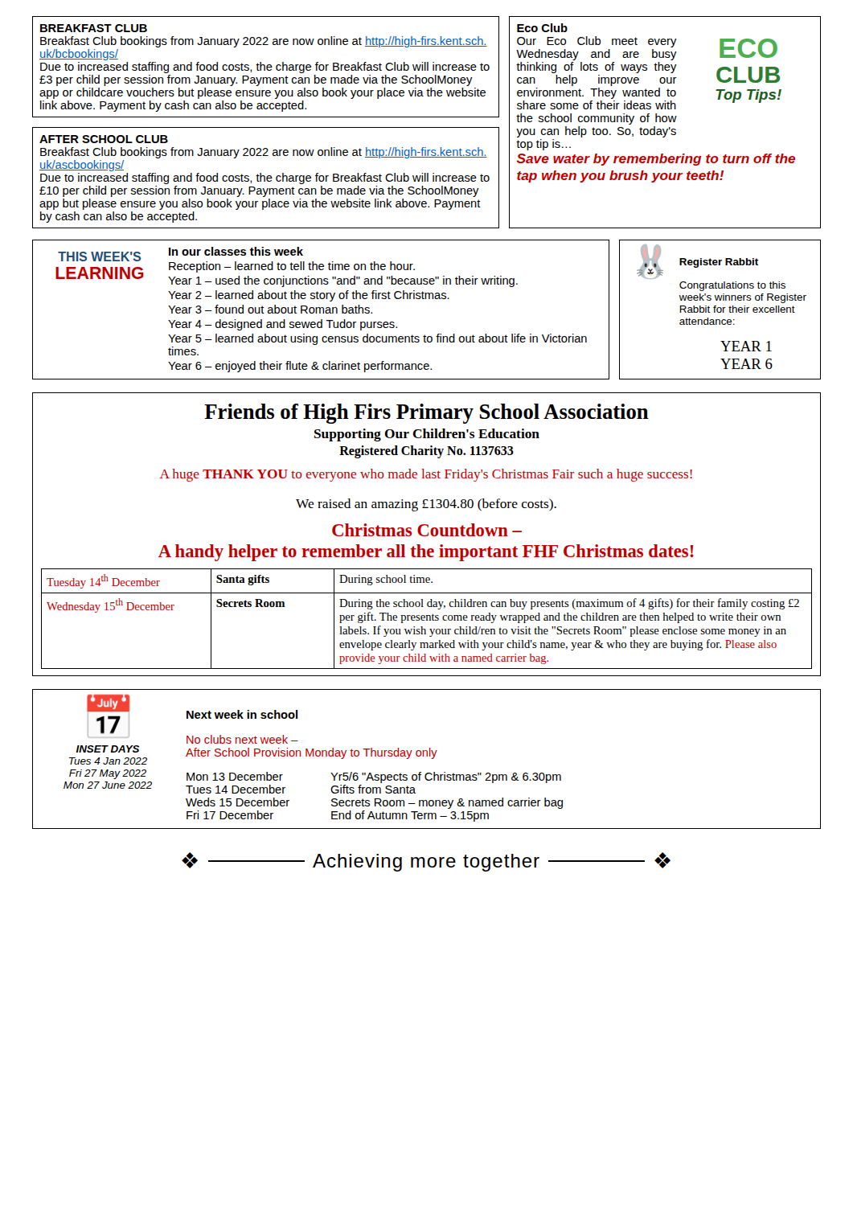BREAKFAST CLUB
Breakfast Club bookings from January 2022 are now online at http://high-firs.kent.sch.uk/bcbookings/
Due to increased staffing and food costs, the charge for Breakfast Club will increase to £3 per child per session from January. Payment can be made via the SchoolMoney app or childcare vouchers but please ensure you also book your place via the website link above. Payment by cash can also be accepted.
AFTER SCHOOL CLUB
Breakfast Club bookings from January 2022 are now online at http://high-firs.kent.sch.uk/ascbookings/
Due to increased staffing and food costs, the charge for Breakfast Club will increase to £10 per child per session from January. Payment can be made via the SchoolMoney app but please ensure you also book your place via the website link above. Payment by cash can also be accepted.
Eco Club
Our Eco Club meet every Wednesday and are busy thinking of lots of ways they can help improve our environment. They wanted to share some of their ideas with the school community of how you can help too. So, today's top tip is…
ECO
CLUB
Top Tips!
Save water by remembering to turn off the tap when you brush your teeth!
THIS WEEK'S LEARNING
In our classes this week
Reception – learned to tell the time on the hour.
Year 1 – used the conjunctions "and" and "because" in their writing.
Year 2 – learned about the story of the first Christmas.
Year 3 – found out about Roman baths.
Year 4 – designed and sewed Tudor purses.
Year 5 – learned about using census documents to find out about life in Victorian times.
Year 6 – enjoyed their flute & clarinet performance.
🐰
Register Rabbit
Congratulations to this week's winners of Register Rabbit for their excellent attendance:
YEAR 1
YEAR 6
Friends of High Firs Primary School Association
Supporting Our Children's Education
Registered Charity No. 1137633
A huge THANK YOU to everyone who made last Friday's Christmas Fair such a huge success!
We raised an amazing £1304.80 (before costs).
Christmas Countdown –
A handy helper to remember all the important FHF Christmas dates!
| Tuesday 14 th December | Santa gifts | During school time. |
| Wednesday 15 th December | Secrets Room | During the school day, children can buy presents (maximum of 4 gifts) for their family costing £2 per gift. The presents come ready wrapped and the children are then helped to write their own labels. If you wish your child/ren to visit the "Secrets Room" please enclose some money in an envelope clearly marked with your child's name, year & who they are buying for. Please also provide your child with a named carrier bag. |
📅
INSET DAYS
Tues 4 Jan 2022
Fri 27 May 2022
Mon 27 June 2022
Next week in school
No clubs next week –
After School Provision Monday to Thursday only
Mon 13 December Yr5/6 "Aspects of Christmas" 2pm & 6.30pm
Tues 14 December Gifts from Santa
Weds 15 December Secrets Room – money & named carrier bag
Fri 17 December End of Autumn Term – 3.15pm
❖ Achieving more together ❖